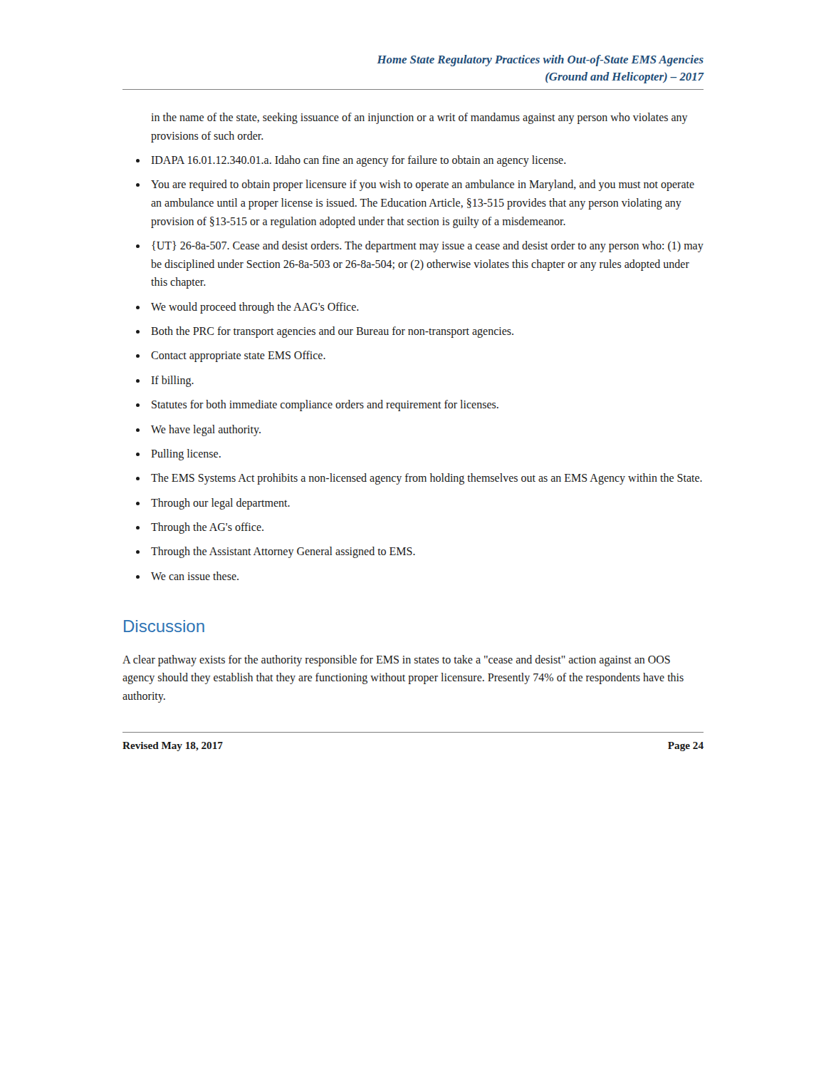Home State Regulatory Practices with Out-of-State EMS Agencies (Ground and Helicopter) – 2017
in the name of the state, seeking issuance of an injunction or a writ of mandamus against any person who violates any provisions of such order.
IDAPA 16.01.12.340.01.a. Idaho can fine an agency for failure to obtain an agency license.
You are required to obtain proper licensure if you wish to operate an ambulance in Maryland, and you must not operate an ambulance until a proper license is issued. The Education Article, §13-515 provides that any person violating any provision of §13-515 or a regulation adopted under that section is guilty of a misdemeanor.
{UT} 26-8a-507. Cease and desist orders. The department may issue a cease and desist order to any person who: (1) may be disciplined under Section 26-8a-503 or 26-8a-504; or (2) otherwise violates this chapter or any rules adopted under this chapter.
We would proceed through the AAG's Office.
Both the PRC for transport agencies and our Bureau for non-transport agencies.
Contact appropriate state EMS Office.
If billing.
Statutes for both immediate compliance orders and requirement for licenses.
We have legal authority.
Pulling license.
The EMS Systems Act prohibits a non-licensed agency from holding themselves out as an EMS Agency within the State.
Through our legal department.
Through the AG's office.
Through the Assistant Attorney General assigned to EMS.
We can issue these.
Discussion
A clear pathway exists for the authority responsible for EMS in states to take a "cease and desist" action against an OOS agency should they establish that they are functioning without proper licensure. Presently 74% of the respondents have this authority.
Revised May 18, 2017 Page 24